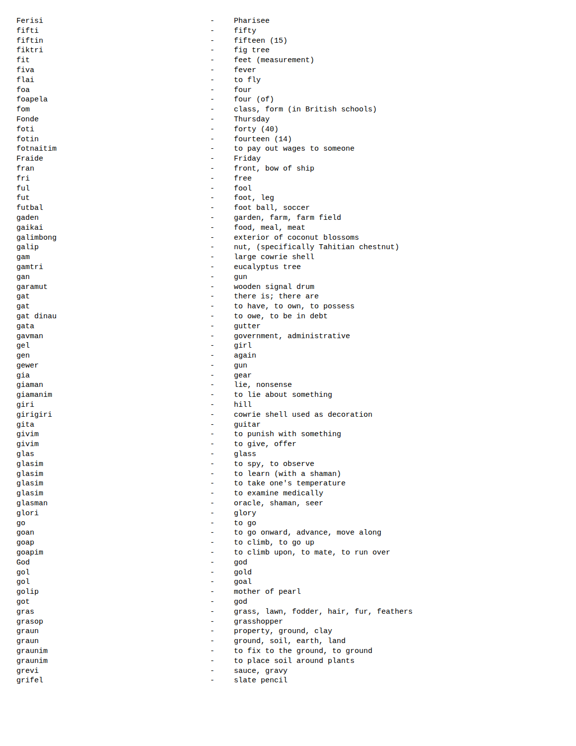| Ferisi | - | Pharisee |
| fifti | - | fifty |
| fiftin | - | fifteen (15) |
| fiktri | - | fig tree |
| fit | - | feet (measurement) |
| fiva | - | fever |
| flai | - | to fly |
| foa | - | four |
| foapela | - | four (of) |
| fom | - | class, form (in British schools) |
| Fonde | - | Thursday |
| foti | - | forty (40) |
| fotin | - | fourteen (14) |
| fotnaitim | - | to pay out wages to someone |
| Fraide | - | Friday |
| fran | - | front, bow of ship |
| fri | - | free |
| ful | - | fool |
| fut | - | foot, leg |
| futbal | - | foot ball, soccer |
| gaden | - | garden, farm, farm field |
| gaikai | - | food, meal, meat |
| galimbong | - | exterior of coconut blossoms |
| galip | - | nut, (specifically Tahitian chestnut) |
| gam | - | large cowrie shell |
| gamtri | - | eucalyptus tree |
| gan | - | gun |
| garamut | - | wooden signal drum |
| gat | - | there is; there are |
| gat | - | to have, to own, to possess |
| gat dinau | - | to owe, to be in debt |
| gata | - | gutter |
| gavman | - | government, administrative |
| gel | - | girl |
| gen | - | again |
| gewer | - | gun |
| gia | - | gear |
| giaman | - | lie, nonsense |
| giamanim | - | to lie about something |
| giri | - | hill |
| girigiri | - | cowrie shell used as decoration |
| gita | - | guitar |
| givim | - | to punish with something |
| givim | - | to give, offer |
| glas | - | glass |
| glasim | - | to spy, to observe |
| glasim | - | to learn (with a shaman) |
| glasim | - | to take one's temperature |
| glasim | - | to examine medically |
| glasman | - | oracle, shaman, seer |
| glori | - | glory |
| go | - | to go |
| goan | - | to go onward, advance, move along |
| goap | - | to climb, to go up |
| goapim | - | to climb upon, to mate, to run over |
| God | - | god |
| gol | - | gold |
| gol | - | goal |
| golip | - | mother of pearl |
| got | - | god |
| gras | - | grass, lawn, fodder, hair, fur, feathers |
| grasop | - | grasshopper |
| graun | - | property, ground, clay |
| graun | - | ground, soil, earth, land |
| graunim | - | to fix to the ground, to ground |
| graunim | - | to place soil around plants |
| grevi | - | sauce, gravy |
| grifel | - | slate pencil |